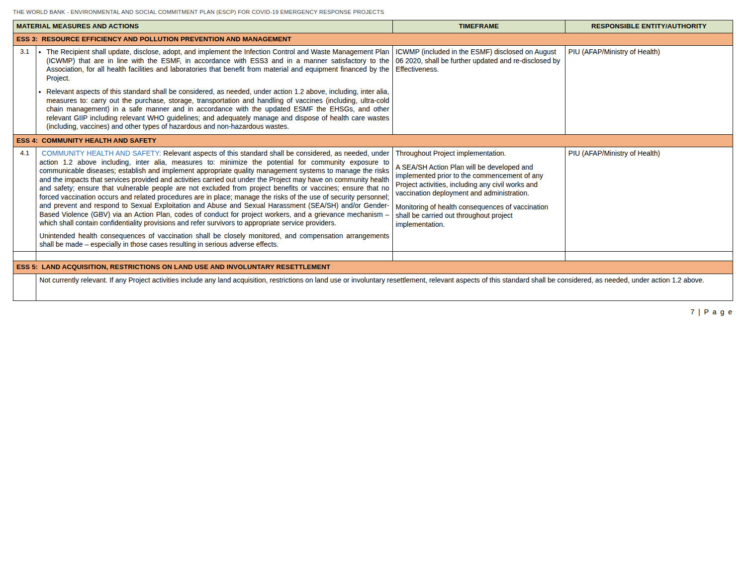The World Bank - Environmental and Social Commitment Plan (ESCP) for COVID-19 Emergency Response Projects
| MATERIAL MEASURES AND ACTIONS | TIMEFRAME | RESPONSIBLE ENTITY/AUTHORITY |
| --- | --- | --- |
| ESS 3: RESOURCE EFFICIENCY AND POLLUTION PREVENTION AND MANAGEMENT |
| 3.1 | The Recipient shall update, disclose, adopt, and implement the Infection Control and Waste Management Plan (ICWMP) that are in line with the ESMF, in accordance with ESS3 and in a manner satisfactory to the Association, for all health facilities and laboratories that benefit from material and equipment financed by the Project. Relevant aspects of this standard shall be considered, as needed, under action 1.2 above, including, inter alia, measures to: carry out the purchase , storage, transportation and handling of vaccines (including, ultra-cold chain management) in a safe manner and in accordance with the updated ESMF the EHSGs, and other relevant GIIP including relevant WHO guidelines; and adequately manage and dispose of health care wastes (including, vaccines) and other types of hazardous and non-hazardous wastes. | ICWMP (included in the ESMF) disclosed on August 06 2020, shall be further updated and re-disclosed by Effectiveness. | PIU (AFAP/Ministry of Health) |
| ESS 4: COMMUNITY HEALTH AND SAFETY |
| 4.1 | COMMUNITY HEALTH AND SAFETY: Relevant aspects of this standard shall be considered, as needed, under action 1.2 above including, inter alia, measures to: minimize the potential for community exposure to communicable diseases; establish and implement appropriate quality management systems to manage the risks and the impacts that services provided and activities carried out under the Project may have on community health and safety; ensure that vulnerable people are not excluded from project benefits or vaccines; ensure that no forced vaccination occurs and related procedures are in place; manage the risks of the use of security personnel; and prevent and respond to Sexual Exploitation and Abuse and Sexual Harassment (SEA/SH) and/or Gender-Based Violence (GBV) via an Action Plan, codes of conduct for project workers, and a grievance mechanism – which shall contain confidentiality provisions and refer survivors to appropriate service providers. Unintended health consequences of vaccination shall be closely monitored, and compensation arrangements shall be made – especially in those cases resulting in serious adverse effects. | Throughout Project implementation. A SEA/SH Action Plan will be developed and implemented prior to the commencement of any Project activities, including any civil works and vaccination deployment and administration. Monitoring of health consequences of vaccination shall be carried out throughout project implementation. | PIU (AFAP/Ministry of Health) |
| ESS 5: LAND ACQUISITION, RESTRICTIONS ON LAND USE AND INVOLUNTARY RESETTLEMENT |
| | Not currently relevant. If any Project activities include any land acquisition, restrictions on land use or involuntary resettlement, relevant aspects of this standard shall be considered, as needed, under action 1.2 above. |
7 | P a g e